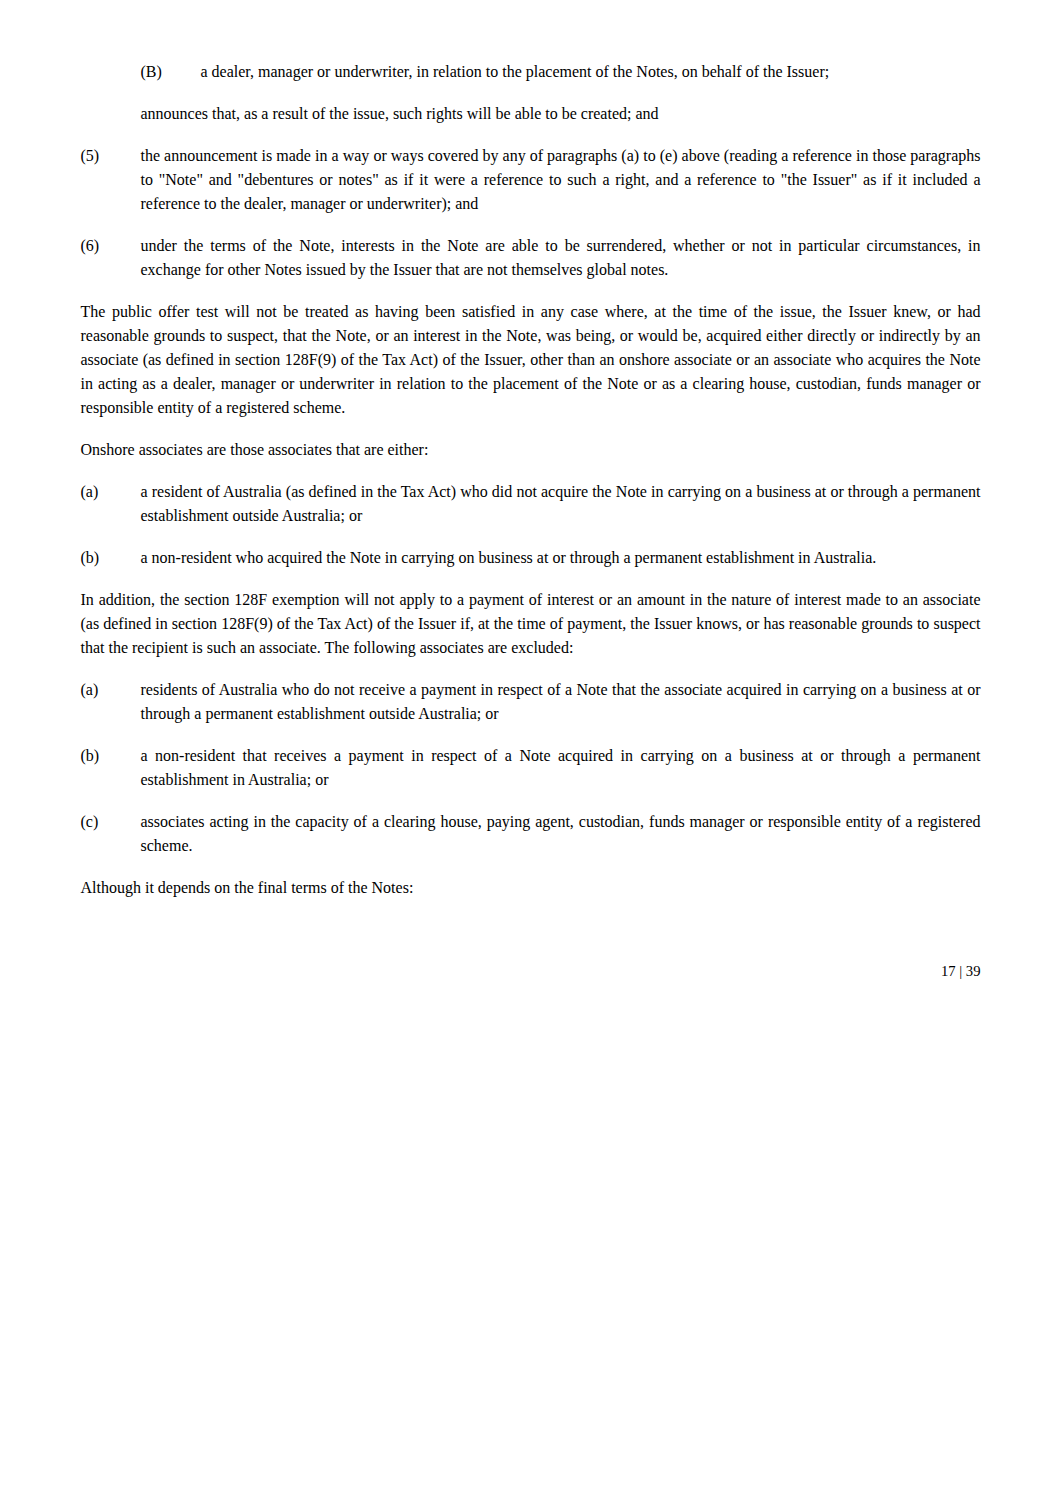(B)
a dealer, manager or underwriter, in relation to the placement of the Notes, on behalf of the Issuer;
announces that, as a result of the issue, such rights will be able to be created; and
(5)
the announcement is made in a way or ways covered by any of paragraphs (a) to (e) above (reading a reference in those paragraphs to "Note" and "debentures or notes" as if it were a reference to such a right, and a reference to "the Issuer" as if it included a reference to the dealer, manager or underwriter); and
(6)
under the terms of the Note, interests in the Note are able to be surrendered, whether or not in particular circumstances, in exchange for other Notes issued by the Issuer that are not themselves global notes.
The public offer test will not be treated as having been satisfied in any case where, at the time of the issue, the Issuer knew, or had reasonable grounds to suspect, that the Note, or an interest in the Note, was being, or would be, acquired either directly or indirectly by an associate (as defined in section 128F(9) of the Tax Act) of the Issuer, other than an onshore associate or an associate who acquires the Note in acting as a dealer, manager or underwriter in relation to the placement of the Note or as a clearing house, custodian, funds manager or responsible entity of a registered scheme.
Onshore associates are those associates that are either:
(a)
a resident of Australia (as defined in the Tax Act) who did not acquire the Note in carrying on a business at or through a permanent establishment outside Australia; or
(b)
a non-resident who acquired the Note in carrying on business at or through a permanent establishment in Australia.
In addition, the section 128F exemption will not apply to a payment of interest or an amount in the nature of interest made to an associate (as defined in section 128F(9) of the Tax Act) of the Issuer if, at the time of payment, the Issuer knows, or has reasonable grounds to suspect that the recipient is such an associate. The following associates are excluded:
(a)
residents of Australia who do not receive a payment in respect of a Note that the associate acquired in carrying on a business at or through a permanent establishment outside Australia; or
(b)
a non-resident that receives a payment in respect of a Note acquired in carrying on a business at or through a permanent establishment in Australia; or
(c)
associates acting in the capacity of a clearing house, paying agent, custodian, funds manager or responsible entity of a registered scheme.
Although it depends on the final terms of the Notes:
17 | 39